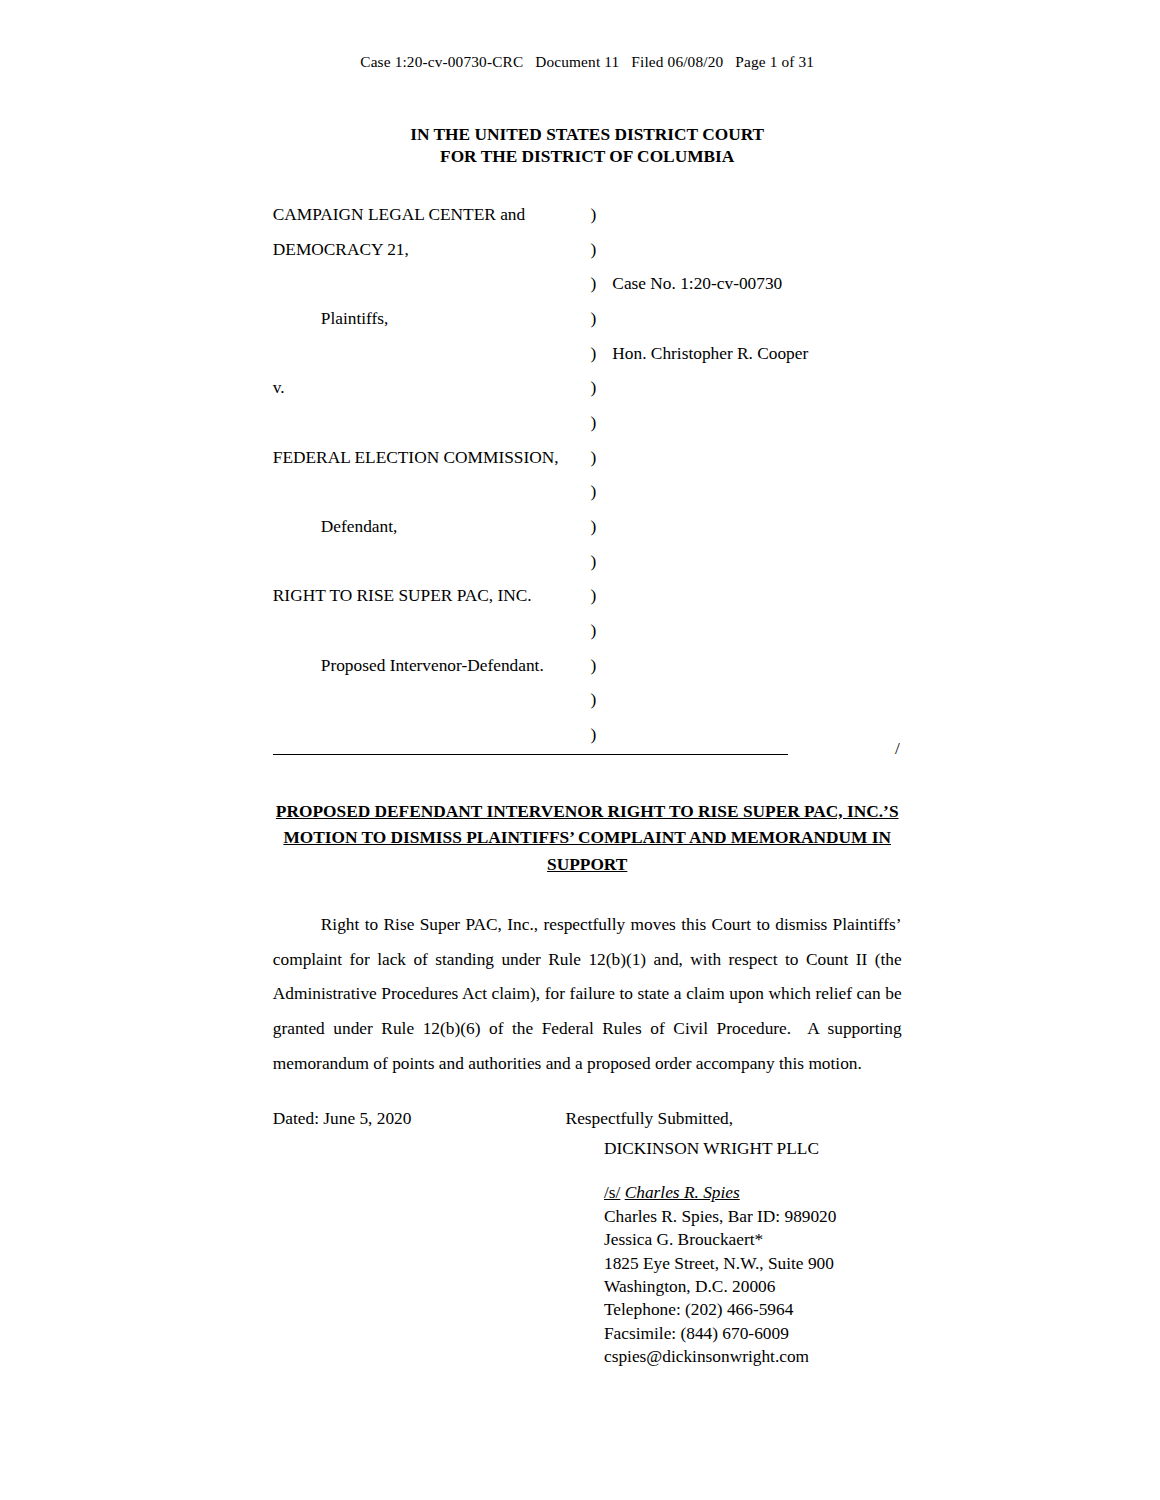Case 1:20-cv-00730-CRC Document 11 Filed 06/08/20 Page 1 of 31
IN THE UNITED STATES DISTRICT COURT
FOR THE DISTRICT OF COLUMBIA
| CAMPAIGN LEGAL CENTER and | ) | |
| DEMOCRACY 21, | ) | |
| | ) | Case No. 1:20-cv-00730 |
| Plaintiffs, | ) | |
| | ) | Hon. Christopher R. Cooper |
| v. | ) | |
| | ) | |
| FEDERAL ELECTION COMMISSION, | ) | |
| | ) | |
| Defendant, | ) | |
| | ) | |
| RIGHT TO RISE SUPER PAC, INC. | ) | |
| | ) | |
| Proposed Intervenor-Defendant. | ) | |
| | ) | |
| | ) | |
/
PROPOSED DEFENDANT INTERVENOR RIGHT TO RISE SUPER PAC, INC.’S
MOTION TO DISMISS PLAINTIFFS’ COMPLAINT AND MEMORANDUM IN
SUPPORT
Right to Rise Super PAC, Inc., respectfully moves this Court to dismiss Plaintiffs’ complaint for lack of standing under Rule 12(b)(1) and, with respect to Count II (the Administrative Procedures Act claim), for failure to state a claim upon which relief can be granted under Rule 12(b)(6) of the Federal Rules of Civil Procedure. A supporting memorandum of points and authorities and a proposed order accompany this motion.
Dated: June 5, 2020 Respectfully Submitted,
DICKINSON WRIGHT PLLC
/s/ Charles R. Spies
Charles R. Spies, Bar ID: 989020
Jessica G. Brouckaert*
1825 Eye Street, N.W., Suite 900
Washington, D.C. 20006
Telephone: (202) 466-5964
Facsimile: (844) 670-6009
cspies@dickinsonwright.com